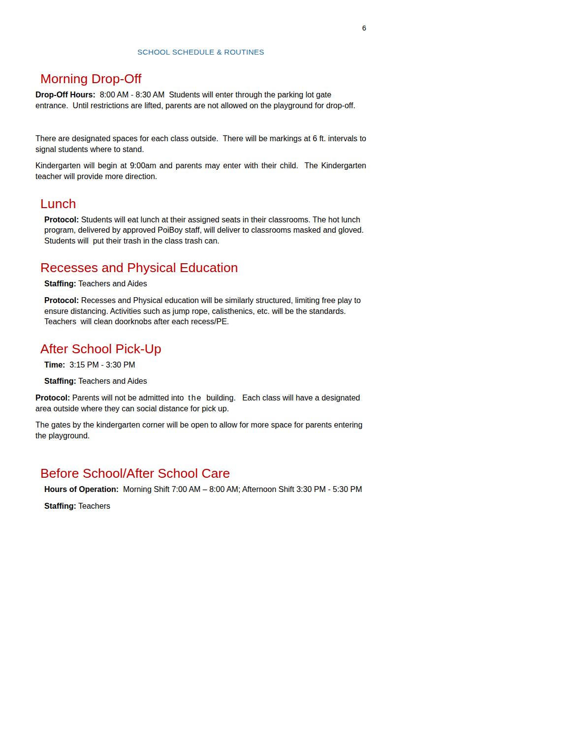6
SCHOOL SCHEDULE & ROUTINES
Morning Drop-Off
Drop-Off Hours: 8:00 AM - 8:30 AM Students will enter through the parking lot gate entrance. Until restrictions are lifted, parents are not allowed on the playground for drop-off.
There are designated spaces for each class outside. There will be markings at 6 ft. intervals to signal students where to stand.
Kindergarten will begin at 9:00am and parents may enter with their child. The Kindergarten teacher will provide more direction.
Lunch
Protocol: Students will eat lunch at their assigned seats in their classrooms. The hot lunch program, delivered by approved PoiBoy staff, will deliver to classrooms masked and gloved. Students will put their trash in the class trash can.
Recesses and Physical Education
Staffing: Teachers and Aides
Protocol: Recesses and Physical education will be similarly structured, limiting free play to ensure distancing. Activities such as jump rope, calisthenics, etc. will be the standards. Teachers will clean doorknobs after each recess/PE.
After School Pick-Up
Time: 3:15 PM - 3:30 PM
Staffing: Teachers and Aides
Protocol: Parents will not be admitted into the building. Each class will have a designated area outside where they can social distance for pick up.
The gates by the kindergarten corner will be open to allow for more space for parents entering the playground.
Before School/After School Care
Hours of Operation: Morning Shift 7:00 AM – 8:00 AM; Afternoon Shift 3:30 PM - 5:30 PM
Staffing: Teachers